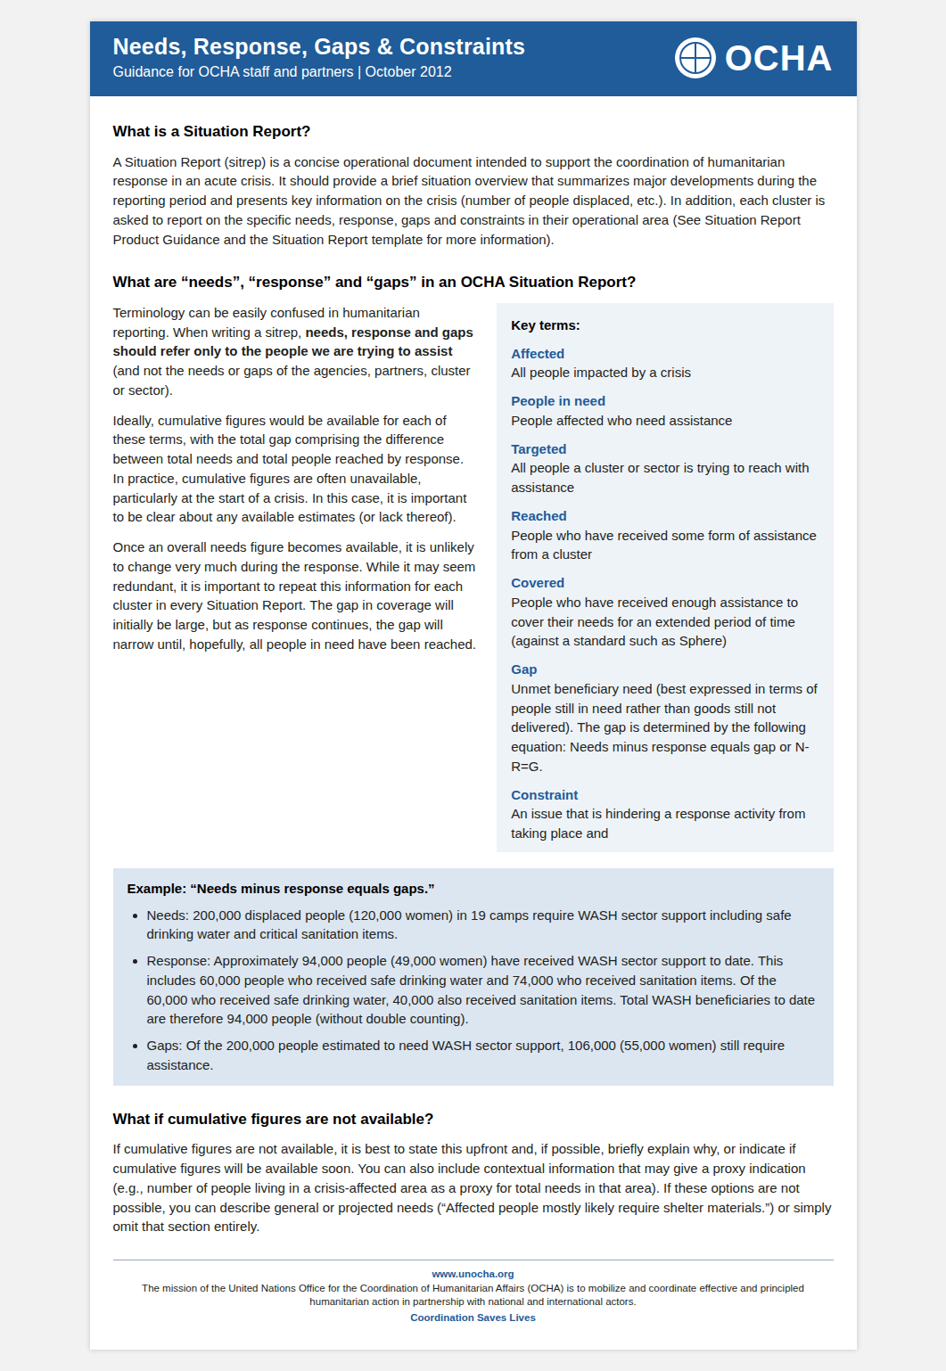Needs, Response, Gaps & Constraints
Guidance for OCHA staff and partners | October 2012
OCHA
What is a Situation Report?
A Situation Report (sitrep) is a concise operational document intended to support the coordination of humanitarian response in an acute crisis. It should provide a brief situation overview that summarizes major developments during the reporting period and presents key information on the crisis (number of people displaced, etc.). In addition, each cluster is asked to report on the specific needs, response, gaps and constraints in their operational area (See Situation Report Product Guidance and the Situation Report template for more information).
What are “needs”, “response” and “gaps” in an OCHA Situation Report?
Terminology can be easily confused in humanitarian reporting. When writing a sitrep, needs, response and gaps should refer only to the people we are trying to assist (and not the needs or gaps of the agencies, partners, cluster or sector).
Ideally, cumulative figures would be available for each of these terms, with the total gap comprising the difference between total needs and total people reached by response. In practice, cumulative figures are often unavailable, particularly at the start of a crisis. In this case, it is important to be clear about any available estimates (or lack thereof).
Once an overall needs figure becomes available, it is unlikely to change very much during the response. While it may seem redundant, it is important to repeat this information for each cluster in every Situation Report. The gap in coverage will initially be large, but as response continues, the gap will narrow until, hopefully, all people in need have been reached.
Key terms:
Affected
All people impacted by a crisis
People in need
People affected who need assistance
Targeted
All people a cluster or sector is trying to reach with assistance
Reached
People who have received some form of assistance from a cluster
Covered
People who have received enough assistance to cover their needs for an extended period of time (against a standard such as Sphere)
Gap
Unmet beneficiary need (best expressed in terms of people still in need rather than goods still not delivered). The gap is determined by the following equation: Needs minus response equals gap or N-R=G.
Constraint
An issue that is hindering a response activity from taking place and
Example: “Needs minus response equals gaps.”
Needs: 200,000 displaced people (120,000 women) in 19 camps require WASH sector support including safe drinking water and critical sanitation items.
Response: Approximately 94,000 people (49,000 women) have received WASH sector support to date. This includes 60,000 people who received safe drinking water and 74,000 who received sanitation items. Of the 60,000 who received safe drinking water, 40,000 also received sanitation items. Total WASH beneficiaries to date are therefore 94,000 people (without double counting).
Gaps: Of the 200,000 people estimated to need WASH sector support, 106,000 (55,000 women) still require assistance.
What if cumulative figures are not available?
If cumulative figures are not available, it is best to state this upfront and, if possible, briefly explain why, or indicate if cumulative figures will be available soon. You can also include contextual information that may give a proxy indication (e.g., number of people living in a crisis-affected area as a proxy for total needs in that area). If these options are not possible, you can describe general or projected needs (“Affected people mostly likely require shelter materials.”) or simply omit that section entirely.
www.unocha.org
The mission of the United Nations Office for the Coordination of Humanitarian Affairs (OCHA) is to mobilize and coordinate effective and principled humanitarian action in partnership with national and international actors.
Coordination Saves Lives